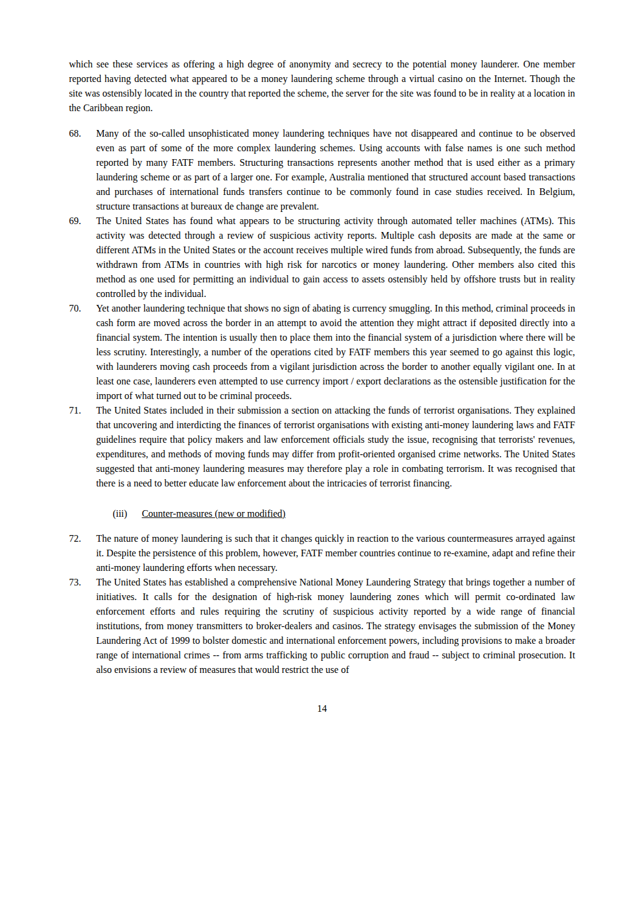which see these services as offering a high degree of anonymity and secrecy to the potential money launderer. One member reported having detected what appeared to be a money laundering scheme through a virtual casino on the Internet. Though the site was ostensibly located in the country that reported the scheme, the server for the site was found to be in reality at a location in the Caribbean region.
68.
Many of the so-called unsophisticated money laundering techniques have not disappeared and continue to be observed even as part of some of the more complex laundering schemes. Using accounts with false names is one such method reported by many FATF members. Structuring transactions represents another method that is used either as a primary laundering scheme or as part of a larger one. For example, Australia mentioned that structured account based transactions and purchases of international funds transfers continue to be commonly found in case studies received. In Belgium, structure transactions at bureaux de change are prevalent.
69.
The United States has found what appears to be structuring activity through automated teller machines (ATMs). This activity was detected through a review of suspicious activity reports. Multiple cash deposits are made at the same or different ATMs in the United States or the account receives multiple wired funds from abroad. Subsequently, the funds are withdrawn from ATMs in countries with high risk for narcotics or money laundering. Other members also cited this method as one used for permitting an individual to gain access to assets ostensibly held by offshore trusts but in reality controlled by the individual.
70.
Yet another laundering technique that shows no sign of abating is currency smuggling. In this method, criminal proceeds in cash form are moved across the border in an attempt to avoid the attention they might attract if deposited directly into a financial system. The intention is usually then to place them into the financial system of a jurisdiction where there will be less scrutiny. Interestingly, a number of the operations cited by FATF members this year seemed to go against this logic, with launderers moving cash proceeds from a vigilant jurisdiction across the border to another equally vigilant one. In at least one case, launderers even attempted to use currency import / export declarations as the ostensible justification for the import of what turned out to be criminal proceeds.
71.
The United States included in their submission a section on attacking the funds of terrorist organisations. They explained that uncovering and interdicting the finances of terrorist organisations with existing anti-money laundering laws and FATF guidelines require that policy makers and law enforcement officials study the issue, recognising that terrorists' revenues, expenditures, and methods of moving funds may differ from profit-oriented organised crime networks. The United States suggested that anti-money laundering measures may therefore play a role in combating terrorism. It was recognised that there is a need to better educate law enforcement about the intricacies of terrorist financing.
(iii) Counter-measures (new or modified)
72.
The nature of money laundering is such that it changes quickly in reaction to the various countermeasures arrayed against it. Despite the persistence of this problem, however, FATF member countries continue to re-examine, adapt and refine their anti-money laundering efforts when necessary.
73.
The United States has established a comprehensive National Money Laundering Strategy that brings together a number of initiatives. It calls for the designation of high-risk money laundering zones which will permit co-ordinated law enforcement efforts and rules requiring the scrutiny of suspicious activity reported by a wide range of financial institutions, from money transmitters to broker-dealers and casinos. The strategy envisages the submission of the Money Laundering Act of 1999 to bolster domestic and international enforcement powers, including provisions to make a broader range of international crimes -- from arms trafficking to public corruption and fraud -- subject to criminal prosecution. It also envisions a review of measures that would restrict the use of
14